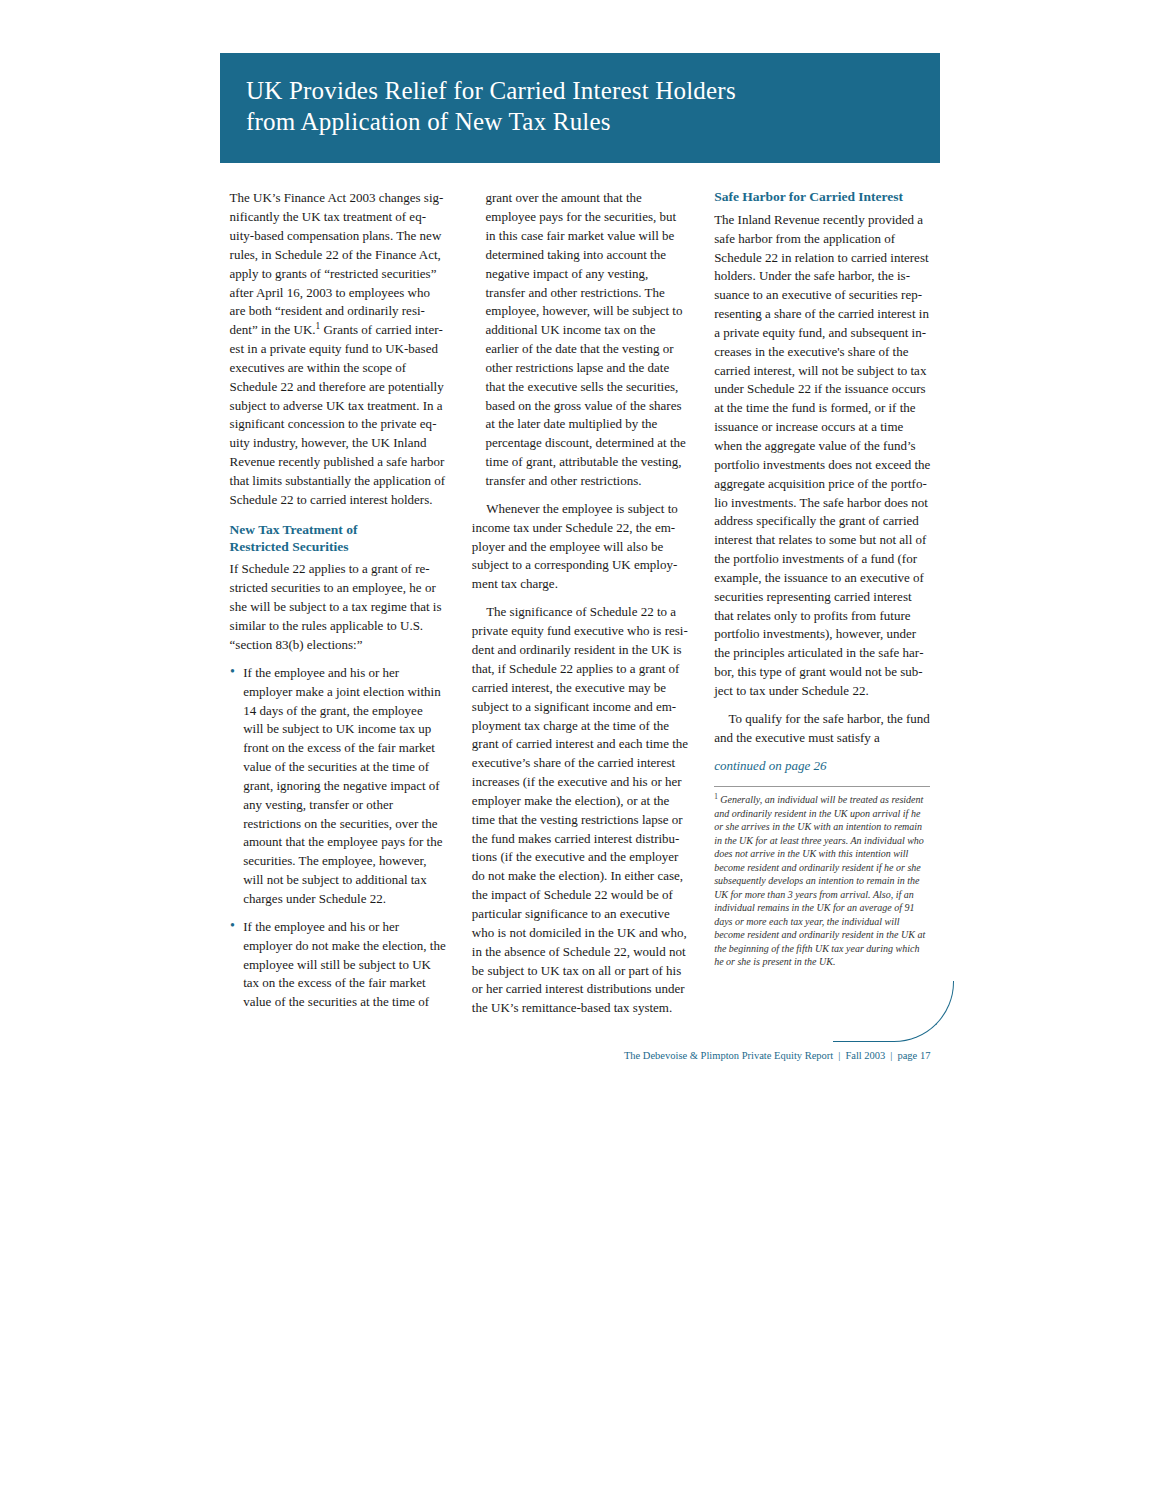UK Provides Relief for Carried Interest Holders
from Application of New Tax Rules
The UK’s Finance Act 2003 changes significantly the UK tax treatment of equity-based compensation plans. The new rules, in Schedule 22 of the Finance Act, apply to grants of “restricted securities” after April 16, 2003 to employees who are both “resident and ordinarily resident” in the UK.1 Grants of carried interest in a private equity fund to UK-based executives are within the scope of Schedule 22 and therefore are potentially subject to adverse UK tax treatment. In a significant concession to the private equity industry, however, the UK Inland Revenue recently published a safe harbor that limits substantially the application of Schedule 22 to carried interest holders.
New Tax Treatment of
Restricted Securities
If Schedule 22 applies to a grant of restricted securities to an employee, he or she will be subject to a tax regime that is similar to the rules applicable to U.S. “section 83(b) elections:”
If the employee and his or her employer make a joint election within 14 days of the grant, the employee will be subject to UK income tax up front on the excess of the fair market value of the securities at the time of grant, ignoring the negative impact of any vesting, transfer or other restrictions on the securities, over the amount that the employee pays for the securities. The employee, however, will not be subject to additional tax charges under Schedule 22.
If the employee and his or her employer do not make the election, the employee will still be subject to UK tax on the excess of the fair market value of the securities at the time of grant over the amount that the employee pays for the securities, but in this case fair market value will be determined taking into account the negative impact of any vesting, transfer and other restrictions. The employee, however, will be subject to additional UK income tax on the earlier of the date that the vesting or other restrictions lapse and the date that the executive sells the securities, based on the gross value of the shares at the later date multiplied by the percentage discount, determined at the time of grant, attributable the vesting, transfer and other restrictions.
Whenever the employee is subject to income tax under Schedule 22, the employer and the employee will also be subject to a corresponding UK employment tax charge.
The significance of Schedule 22 to a private equity fund executive who is resident and ordinarily resident in the UK is that, if Schedule 22 applies to a grant of carried interest, the executive may be subject to a significant income and employment tax charge at the time of the grant of carried interest and each time the executive’s share of the carried interest increases (if the executive and his or her employer make the election), or at the time that the vesting restrictions lapse or the fund makes carried interest distributions (if the executive and the employer do not make the election). In either case, the impact of Schedule 22 would be of particular significance to an executive who is not domiciled in the UK and who, in the absence of Schedule 22, would not be subject to UK tax on all or part of his or her carried interest distributions under the UK’s remittance-based tax system.
Safe Harbor for Carried Interest
The Inland Revenue recently provided a safe harbor from the application of Schedule 22 in relation to carried interest holders. Under the safe harbor, the issuance to an executive of securities representing a share of the carried interest in a private equity fund, and subsequent increases in the executive's share of the carried interest, will not be subject to tax under Schedule 22 if the issuance occurs at the time the fund is formed, or if the issuance or increase occurs at a time when the aggregate value of the fund’s portfolio investments does not exceed the aggregate acquisition price of the portfolio investments. The safe harbor does not address specifically the grant of carried interest that relates to some but not all of the portfolio investments of a fund (for example, the issuance to an executive of securities representing carried interest that relates only to profits from future portfolio investments), however, under the principles articulated in the safe harbor, this type of grant would not be subject to tax under Schedule 22.
To qualify for the safe harbor, the fund and the executive must satisfy a
continued on page 26
1 Generally, an individual will be treated as resident and ordinarily resident in the UK upon arrival if he or she arrives in the UK with an intention to remain in the UK for at least three years. An individual who does not arrive in the UK with this intention will become resident and ordinarily resident if he or she subsequently develops an intention to remain in the UK for more than 3 years from arrival. Also, if an individual remains in the UK for an average of 91 days or more each tax year, the individual will become resident and ordinarily resident in the UK at the beginning of the fifth UK tax year during which he or she is present in the UK.
The Debevoise & Plimpton Private Equity Report|Fall 2003|page 17